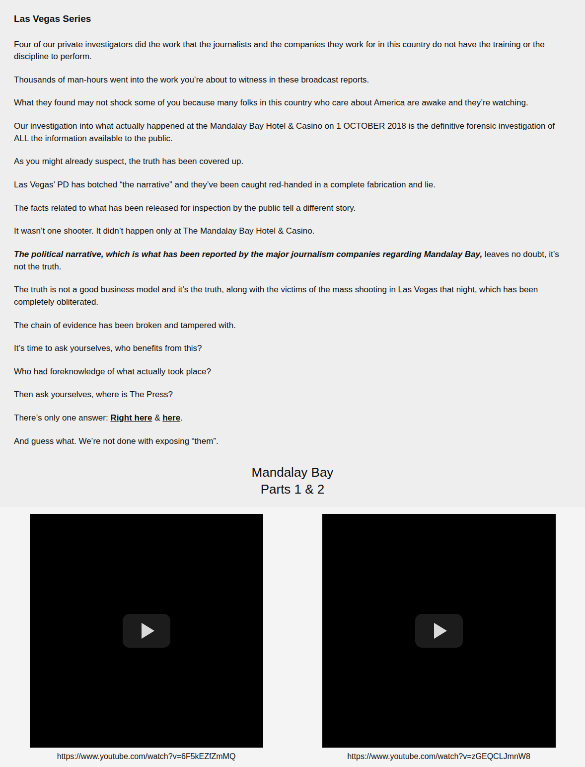Las Vegas Series
Four of our private investigators did the work that the journalists and the companies they work for in this country do not have the training or the discipline to perform.
Thousands of man-hours went into the work you’re about to witness in these broadcast reports.
What they found may not shock some of you because many folks in this country who care about America are awake and they’re watching.
Our investigation into what actually happened at the Mandalay Bay Hotel & Casino on 1 OCTOBER 2018 is the definitive forensic investigation of ALL the information available to the public.
As you might already suspect, the truth has been covered up.
Las Vegas’ PD has botched “the narrative” and they’ve been caught red-handed in a complete fabrication and lie.
The facts related to what has been released for inspection by the public tell a different story.
It wasn’t one shooter. It didn’t happen only at The Mandalay Bay Hotel & Casino.
The political narrative, which is what has been reported by the major journalism companies regarding Mandalay Bay, leaves no doubt, it’s not the truth.
The truth is not a good business model and it’s the truth, along with the victims of the mass shooting in Las Vegas that night, which has been completely obliterated.
The chain of evidence has been broken and tampered with.
It’s time to ask yourselves, who benefits from this?
Who had foreknowledge of what actually took place?
Then ask yourselves, where is The Press?
There’s only one answer: Right here & here.
And guess what. We’re not done with exposing “them”.
Mandalay Bay
Parts 1 & 2
https://www.youtube.com/watch?v=6F5kEZfZmMQ
https://www.youtube.com/watch?v=zGEQCLJmnW8